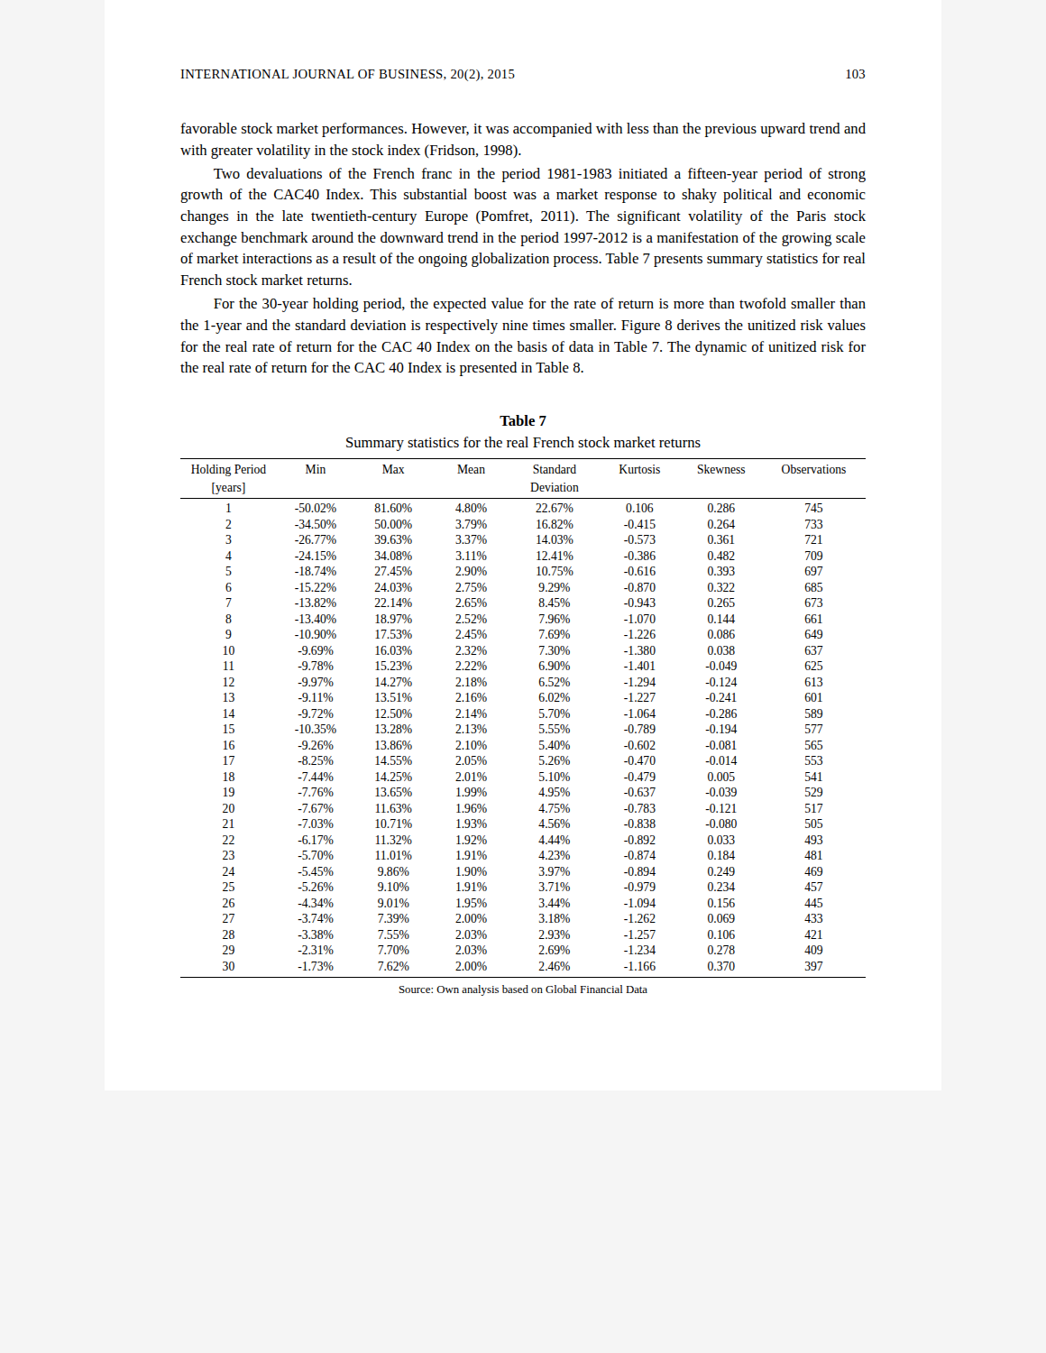International Journal of Business, 20(2), 2015 103
favorable stock market performances. However, it was accompanied with less than the previous upward trend and with greater volatility in the stock index (Fridson, 1998).
Two devaluations of the French franc in the period 1981-1983 initiated a fifteen-year period of strong growth of the CAC40 Index. This substantial boost was a market response to shaky political and economic changes in the late twentieth-century Europe (Pomfret, 2011). The significant volatility of the Paris stock exchange benchmark around the downward trend in the period 1997-2012 is a manifestation of the growing scale of market interactions as a result of the ongoing globalization process. Table 7 presents summary statistics for real French stock market returns.
For the 30-year holding period, the expected value for the rate of return is more than twofold smaller than the 1-year and the standard deviation is respectively nine times smaller. Figure 8 derives the unitized risk values for the real rate of return for the CAC 40 Index on the basis of data in Table 7. The dynamic of unitized risk for the real rate of return for the CAC 40 Index is presented in Table 8.
Table 7
Summary statistics for the real French stock market returns
| Holding Period | Min | Max | Mean | Standard | Kurtosis | Skewness | Observations |
| --- | --- | --- | --- | --- | --- | --- | --- |
| [years] | | | | Deviation | | | |
| 1 | -50.02% | 81.60% | 4.80% | 22.67% | 0.106 | 0.286 | 745 |
| 2 | -34.50% | 50.00% | 3.79% | 16.82% | -0.415 | 0.264 | 733 |
| 3 | -26.77% | 39.63% | 3.37% | 14.03% | -0.573 | 0.361 | 721 |
| 4 | -24.15% | 34.08% | 3.11% | 12.41% | -0.386 | 0.482 | 709 |
| 5 | -18.74% | 27.45% | 2.90% | 10.75% | -0.616 | 0.393 | 697 |
| 6 | -15.22% | 24.03% | 2.75% | 9.29% | -0.870 | 0.322 | 685 |
| 7 | -13.82% | 22.14% | 2.65% | 8.45% | -0.943 | 0.265 | 673 |
| 8 | -13.40% | 18.97% | 2.52% | 7.96% | -1.070 | 0.144 | 661 |
| 9 | -10.90% | 17.53% | 2.45% | 7.69% | -1.226 | 0.086 | 649 |
| 10 | -9.69% | 16.03% | 2.32% | 7.30% | -1.380 | 0.038 | 637 |
| 11 | -9.78% | 15.23% | 2.22% | 6.90% | -1.401 | -0.049 | 625 |
| 12 | -9.97% | 14.27% | 2.18% | 6.52% | -1.294 | -0.124 | 613 |
| 13 | -9.11% | 13.51% | 2.16% | 6.02% | -1.227 | -0.241 | 601 |
| 14 | -9.72% | 12.50% | 2.14% | 5.70% | -1.064 | -0.286 | 589 |
| 15 | -10.35% | 13.28% | 2.13% | 5.55% | -0.789 | -0.194 | 577 |
| 16 | -9.26% | 13.86% | 2.10% | 5.40% | -0.602 | -0.081 | 565 |
| 17 | -8.25% | 14.55% | 2.05% | 5.26% | -0.470 | -0.014 | 553 |
| 18 | -7.44% | 14.25% | 2.01% | 5.10% | -0.479 | 0.005 | 541 |
| 19 | -7.76% | 13.65% | 1.99% | 4.95% | -0.637 | -0.039 | 529 |
| 20 | -7.67% | 11.63% | 1.96% | 4.75% | -0.783 | -0.121 | 517 |
| 21 | -7.03% | 10.71% | 1.93% | 4.56% | -0.838 | -0.080 | 505 |
| 22 | -6.17% | 11.32% | 1.92% | 4.44% | -0.892 | 0.033 | 493 |
| 23 | -5.70% | 11.01% | 1.91% | 4.23% | -0.874 | 0.184 | 481 |
| 24 | -5.45% | 9.86% | 1.90% | 3.97% | -0.894 | 0.249 | 469 |
| 25 | -5.26% | 9.10% | 1.91% | 3.71% | -0.979 | 0.234 | 457 |
| 26 | -4.34% | 9.01% | 1.95% | 3.44% | -1.094 | 0.156 | 445 |
| 27 | -3.74% | 7.39% | 2.00% | 3.18% | -1.262 | 0.069 | 433 |
| 28 | -3.38% | 7.55% | 2.03% | 2.93% | -1.257 | 0.106 | 421 |
| 29 | -2.31% | 7.70% | 2.03% | 2.69% | -1.234 | 0.278 | 409 |
| 30 | -1.73% | 7.62% | 2.00% | 2.46% | -1.166 | 0.370 | 397 |
Source: Own analysis based on Global Financial Data